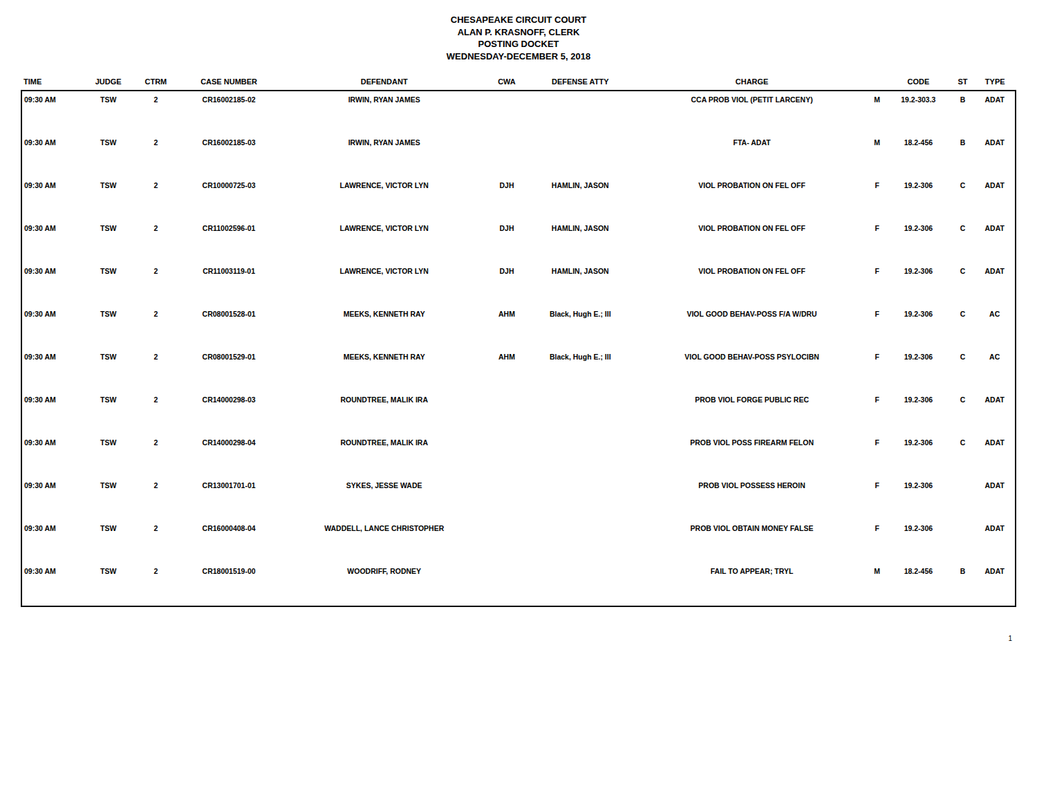CHESAPEAKE CIRCUIT COURT
ALAN P. KRASNOFF, CLERK
POSTING DOCKET
WEDNESDAY-DECEMBER 5, 2018
| TIME | JUDGE | CTRM | CASE NUMBER | DEFENDANT | CWA | DEFENSE ATTY | CHARGE | | CODE | ST | TYPE |
| --- | --- | --- | --- | --- | --- | --- | --- | --- | --- | --- | --- |
| 09:30 AM | TSW | 2 | CR16002185-02 | IRWIN, RYAN JAMES | | | CCA PROB VIOL (PETIT LARCENY) | M | 19.2-303.3 | B | ADAT |
| 09:30 AM | TSW | 2 | CR16002185-03 | IRWIN, RYAN JAMES | | | FTA- ADAT | M | 18.2-456 | B | ADAT |
| 09:30 AM | TSW | 2 | CR10000725-03 | LAWRENCE, VICTOR LYN | DJH | HAMLIN, JASON | VIOL PROBATION ON FEL OFF | F | 19.2-306 | C | ADAT |
| 09:30 AM | TSW | 2 | CR11002596-01 | LAWRENCE, VICTOR LYN | DJH | HAMLIN, JASON | VIOL PROBATION ON FEL OFF | F | 19.2-306 | C | ADAT |
| 09:30 AM | TSW | 2 | CR11003119-01 | LAWRENCE, VICTOR LYN | DJH | HAMLIN, JASON | VIOL PROBATION ON FEL OFF | F | 19.2-306 | C | ADAT |
| 09:30 AM | TSW | 2 | CR08001528-01 | MEEKS, KENNETH RAY | AHM | Black, Hugh E.; III | VIOL GOOD BEHAV-POSS F/A W/DRU | F | 19.2-306 | C | AC |
| 09:30 AM | TSW | 2 | CR08001529-01 | MEEKS, KENNETH RAY | AHM | Black, Hugh E.; III | VIOL GOOD BEHAV-POSS PSYLOCIBN | F | 19.2-306 | C | AC |
| 09:30 AM | TSW | 2 | CR14000298-03 | ROUNDTREE, MALIK IRA | | | PROB VIOL FORGE PUBLIC REC | F | 19.2-306 | C | ADAT |
| 09:30 AM | TSW | 2 | CR14000298-04 | ROUNDTREE, MALIK IRA | | | PROB VIOL POSS FIREARM FELON | F | 19.2-306 | C | ADAT |
| 09:30 AM | TSW | 2 | CR13001701-01 | SYKES, JESSE WADE | | | PROB VIOL POSSESS HEROIN | F | 19.2-306 | | ADAT |
| 09:30 AM | TSW | 2 | CR16000408-04 | WADDELL, LANCE CHRISTOPHER | | | PROB VIOL OBTAIN MONEY FALSE | F | 19.2-306 | | ADAT |
| 09:30 AM | TSW | 2 | CR18001519-00 | WOODRIFF, RODNEY | | | FAIL TO APPEAR; TRYL | M | 18.2-456 | B | ADAT |
1